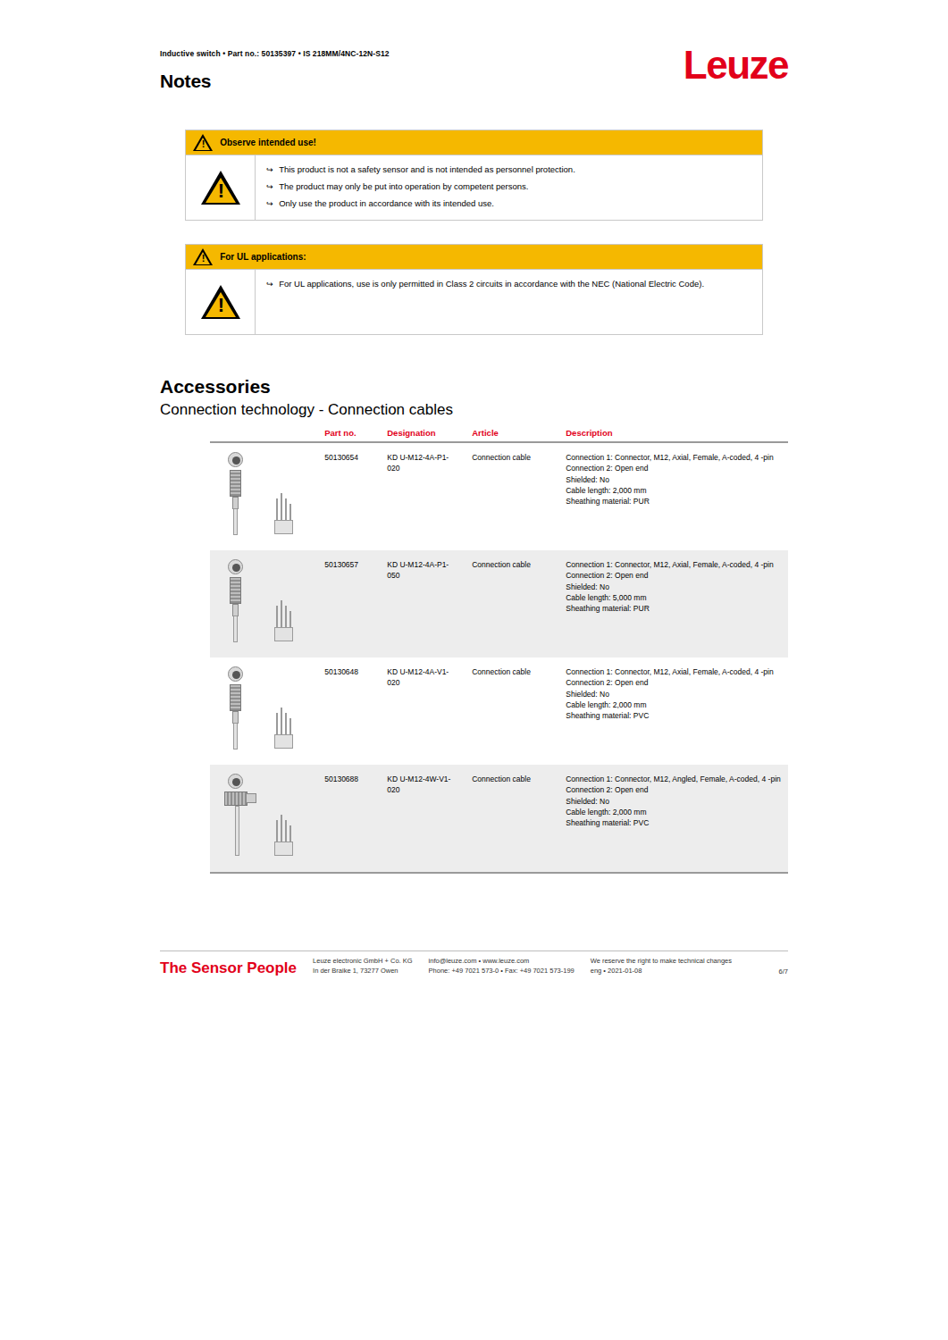Inductive switch • Part no.: 50135397 • IS 218MM/4NC-12N-S12
Notes
Leuze
! Observe intended use!
!
This product is not a safety sensor and is not intended as personnel protection.
The product may only be put into operation by competent persons.
Only use the product in accordance with its intended use.
! For UL applications:
!
For UL applications, use is only permitted in Class 2 circuits in accordance with the NEC (National Electric Code).
Accessories
Connection technology - Connection cables
| | Part no. | Designation | Article | Description |
| --- | --- | --- | --- | --- |
| | 50130654 | KD U-M12-4A-P1-020 | Connection cable | Connection 1: Connector, M12, Axial, Female, A-coded, 4 -pin Connection 2: Open end Shielded: No Cable length: 2,000 mm Sheathing material: PUR |
| | 50130657 | KD U-M12-4A-P1-050 | Connection cable | Connection 1: Connector, M12, Axial, Female, A-coded, 4 -pin Connection 2: Open end Shielded: No Cable length: 5,000 mm Sheathing material: PUR |
| | 50130648 | KD U-M12-4A-V1-020 | Connection cable | Connection 1: Connector, M12, Axial, Female, A-coded, 4 -pin Connection 2: Open end Shielded: No Cable length: 2,000 mm Sheathing material: PVC |
| | 50130688 | KD U-M12-4W-V1-020 | Connection cable | Connection 1: Connector, M12, Angled, Female, A-coded, 4 -pin Connection 2: Open end Shielded: No Cable length: 2,000 mm Sheathing material: PVC |
The Sensor People
Leuze electronic GmbH + Co. KG
In der Braike 1, 73277 Owen
info@leuze.com • www.leuze.com
Phone: +49 7021 573-0 • Fax: +49 7021 573-199
We reserve the right to make technical changes
eng • 2021-01-08
6/7